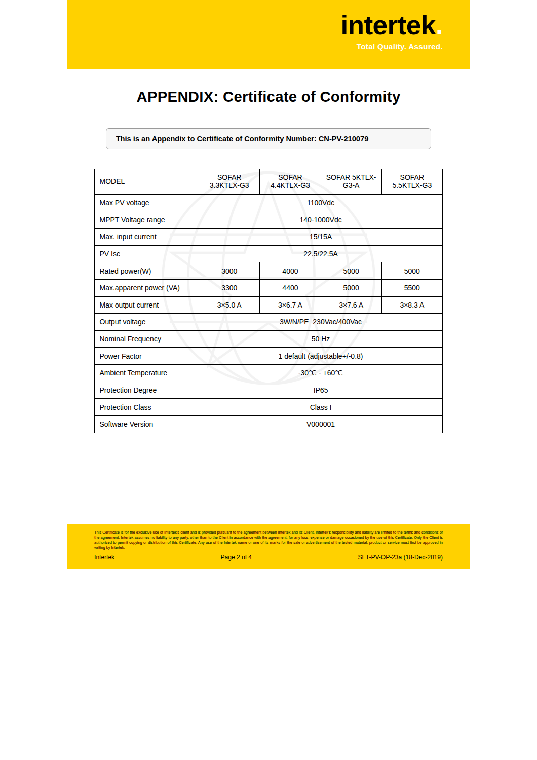intertek.
Total Quality. Assured.
APPENDIX: Certificate of Conformity
This is an Appendix to Certificate of Conformity Number: CN-PV-210079
| MODEL | SOFAR 3.3KTLX-G3 | SOFAR 4.4KTLX-G3 | SOFAR 5KTLX-G3-A | SOFAR 5.5KTLX-G3 |
| Max PV voltage | 1100Vdc |
| MPPT Voltage range | 140-1000Vdc |
| Max. input current | 15/15A |
| PV Isc | 22.5/22.5A |
| Rated power(W) | 3000 | 4000 | 5000 | 5000 |
| Max.apparent power (VA) | 3300 | 4400 | 5000 | 5500 |
| Max output current | 3×5.0 A | 3×6.7 A | 3×7.6 A | 3×8.3 A |
| Output voltage | 3W/N/PE 230Vac/400Vac |
| Nominal Frequency | 50 Hz |
| Power Factor | 1 default (adjustable+/-0.8) |
| Ambient Temperature | -30℃ - +60℃ |
| Protection Degree | IP65 |
| Protection Class | Class I |
| Software Version | V000001 |
This Certificate is for the exclusive use of Intertek's client and is provided pursuant to the agreement between Intertek and its Client. Intertek's responsibility and liability are limited to the terms and conditions of the agreement. Intertek assumes no liability to any party, other than to the Client in accordance with the agreement, for any loss, expense or damage occasioned by the use of this Certificate. Only the Client is authorized to permit copying or distribution of this Certificate. Any use of the Intertek name or one of its marks for the sale or advertisement of the tested material, product or service must first be approved in writing by Intertek.
Intertek
Page 2 of 4
SFT-PV-OP-23a (18-Dec-2019)